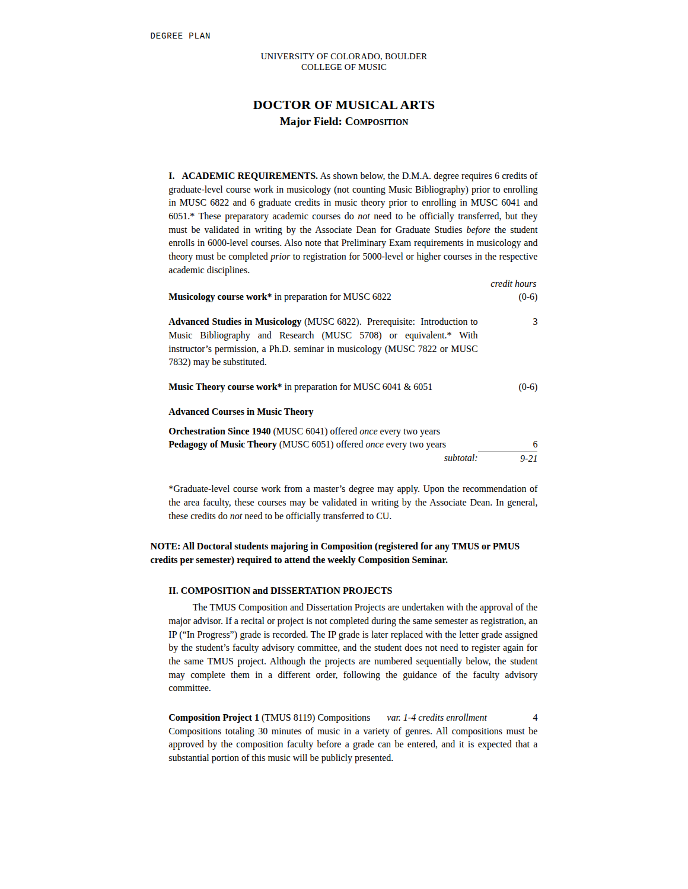DEGREE PLAN
UNIVERSITY OF COLORADO, BOULDER
COLLEGE OF MUSIC
DOCTOR OF MUSICAL ARTS
Major Field: Composition
I. ACADEMIC REQUIREMENTS. As shown below, the D.M.A. degree requires 6 credits of graduate-level course work in musicology (not counting Music Bibliography) prior to enrolling in MUSC 6822 and 6 graduate credits in music theory prior to enrolling in MUSC 6041 and 6051.* These preparatory academic courses do not need to be officially transferred, but they must be validated in writing by the Associate Dean for Graduate Studies before the student enrolls in 6000-level courses. Also note that Preliminary Exam requirements in musicology and theory must be completed prior to registration for 5000-level or higher courses in the respective academic disciplines.
credit hours
| Musicology course work* in preparation for MUSC 6822 | (0-6) |
| Advanced Studies in Musicology (MUSC 6822). Prerequisite: Introduction to Music Bibliography and Research (MUSC 5708) or equivalent.* With instructor’s permission, a Ph.D. seminar in musicology (MUSC 7822 or MUSC 7832) may be substituted. | 3 |
| Music Theory course work* in preparation for MUSC 6041 & 6051 | (0-6) |
| Advanced Courses in Music Theory | |
| Orchestration Since 1940 (MUSC 6041) offered once every two years | |
| Pedagogy of Music Theory (MUSC 6051) offered once every two years | 6 |
| subtotal: | 9-21 |
*Graduate-level course work from a master’s degree may apply. Upon the recommendation of the area faculty, these courses may be validated in writing by the Associate Dean. In general, these credits do not need to be officially transferred to CU.
NOTE: All Doctoral students majoring in Composition (registered for any TMUS or PMUS credits per semester) required to attend the weekly Composition Seminar.
II. COMPOSITION and DISSERTATION PROJECTS
The TMUS Composition and Dissertation Projects are undertaken with the approval of the major advisor. If a recital or project is not completed during the same semester as registration, an IP (“In Progress”) grade is recorded. The IP grade is later replaced with the letter grade assigned by the student’s faculty advisory committee, and the student does not need to register again for the same TMUS project. Although the projects are numbered sequentially below, the student may complete them in a different order, following the guidance of the faculty advisory committee.
Composition Project 1 (TMUS 8119) Compositions var. 1-4 credits enrollment 4
Compositions totaling 30 minutes of music in a variety of genres. All compositions must be approved by the composition faculty before a grade can be entered, and it is expected that a substantial portion of this music will be publicly presented.